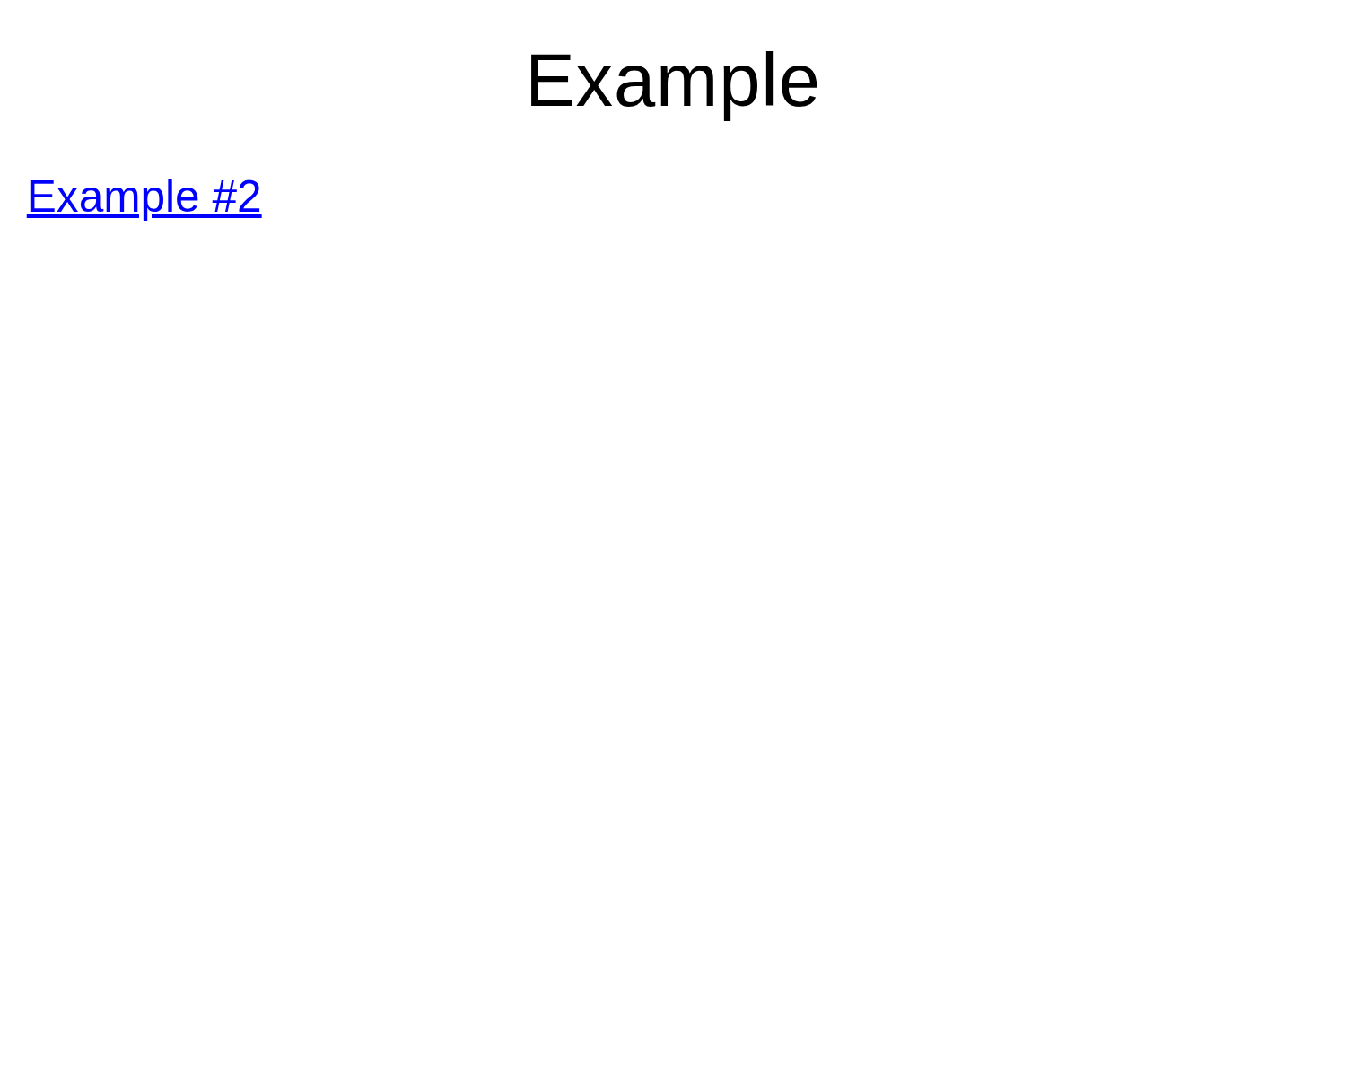Example
Example #2